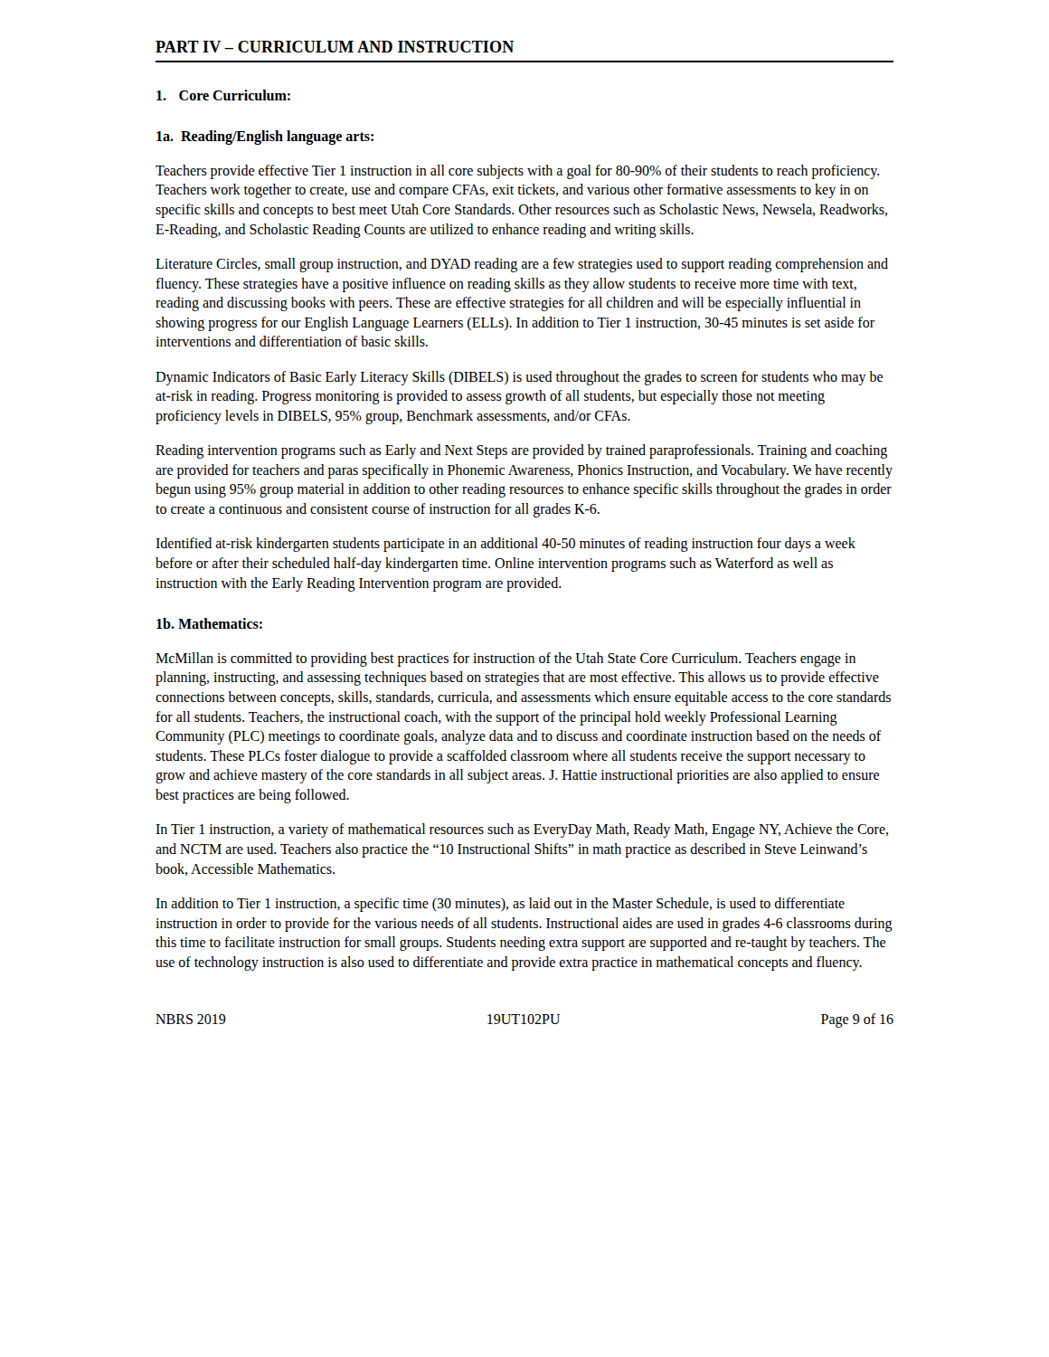PART IV – CURRICULUM AND INSTRUCTION
1. Core Curriculum:
1a. Reading/English language arts:
Teachers provide effective Tier 1 instruction in all core subjects with a goal for 80-90% of their students to reach proficiency. Teachers work together to create, use and compare CFAs, exit tickets, and various other formative assessments to key in on specific skills and concepts to best meet Utah Core Standards. Other resources such as Scholastic News, Newsela, Readworks, E-Reading, and Scholastic Reading Counts are utilized to enhance reading and writing skills.
Literature Circles, small group instruction, and DYAD reading are a few strategies used to support reading comprehension and fluency. These strategies have a positive influence on reading skills as they allow students to receive more time with text, reading and discussing books with peers. These are effective strategies for all children and will be especially influential in showing progress for our English Language Learners (ELLs). In addition to Tier 1 instruction, 30-45 minutes is set aside for interventions and differentiation of basic skills.
Dynamic Indicators of Basic Early Literacy Skills (DIBELS) is used throughout the grades to screen for students who may be at-risk in reading. Progress monitoring is provided to assess growth of all students, but especially those not meeting proficiency levels in DIBELS, 95% group, Benchmark assessments, and/or CFAs.
Reading intervention programs such as Early and Next Steps are provided by trained paraprofessionals. Training and coaching are provided for teachers and paras specifically in Phonemic Awareness, Phonics Instruction, and Vocabulary. We have recently begun using 95% group material in addition to other reading resources to enhance specific skills throughout the grades in order to create a continuous and consistent course of instruction for all grades K-6.
Identified at-risk kindergarten students participate in an additional 40-50 minutes of reading instruction four days a week before or after their scheduled half-day kindergarten time. Online intervention programs such as Waterford as well as instruction with the Early Reading Intervention program are provided.
1b. Mathematics:
McMillan is committed to providing best practices for instruction of the Utah State Core Curriculum. Teachers engage in planning, instructing, and assessing techniques based on strategies that are most effective. This allows us to provide effective connections between concepts, skills, standards, curricula, and assessments which ensure equitable access to the core standards for all students. Teachers, the instructional coach, with the support of the principal hold weekly Professional Learning Community (PLC) meetings to coordinate goals, analyze data and to discuss and coordinate instruction based on the needs of students. These PLCs foster dialogue to provide a scaffolded classroom where all students receive the support necessary to grow and achieve mastery of the core standards in all subject areas. J. Hattie instructional priorities are also applied to ensure best practices are being followed.
In Tier 1 instruction, a variety of mathematical resources such as EveryDay Math, Ready Math, Engage NY, Achieve the Core, and NCTM are used. Teachers also practice the “10 Instructional Shifts” in math practice as described in Steve Leinwand’s book, Accessible Mathematics.
In addition to Tier 1 instruction, a specific time (30 minutes), as laid out in the Master Schedule, is used to differentiate instruction in order to provide for the various needs of all students. Instructional aides are used in grades 4-6 classrooms during this time to facilitate instruction for small groups. Students needing extra support are supported and re-taught by teachers. The use of technology instruction is also used to differentiate and provide extra practice in mathematical concepts and fluency.
NBRS 2019 19UT102PU Page 9 of 16